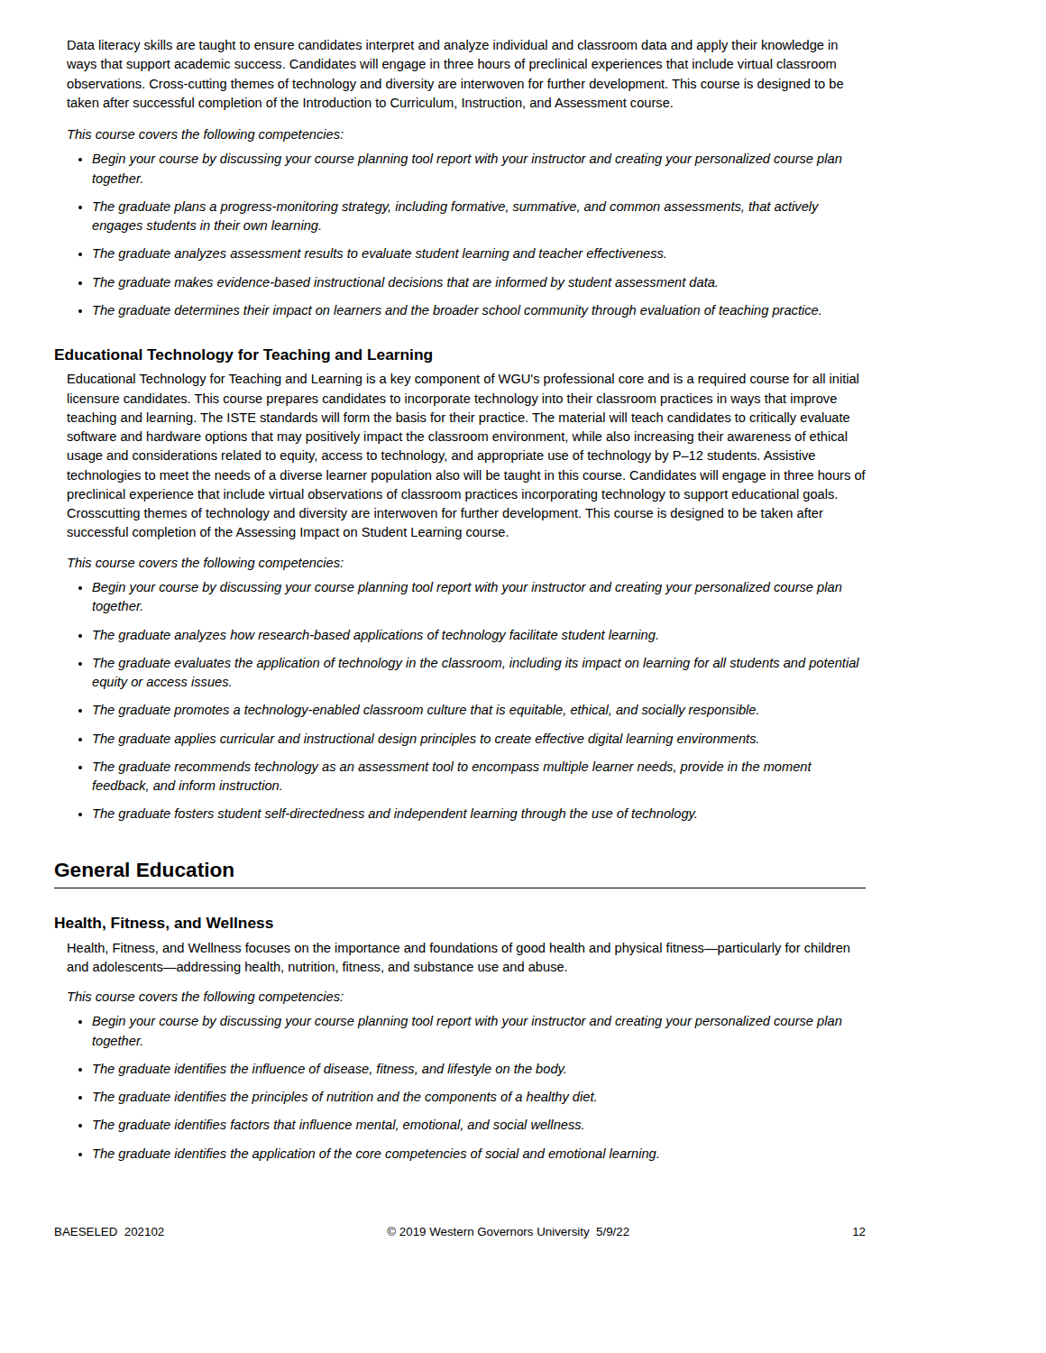Data literacy skills are taught to ensure candidates interpret and analyze individual and classroom data and apply their knowledge in ways that support academic success. Candidates will engage in three hours of preclinical experiences that include virtual classroom observations. Cross-cutting themes of technology and diversity are interwoven for further development. This course is designed to be taken after successful completion of the Introduction to Curriculum, Instruction, and Assessment course.
This course covers the following competencies:
Begin your course by discussing your course planning tool report with your instructor and creating your personalized course plan together.
The graduate plans a progress-monitoring strategy, including formative, summative, and common assessments, that actively engages students in their own learning.
The graduate analyzes assessment results to evaluate student learning and teacher effectiveness.
The graduate makes evidence-based instructional decisions that are informed by student assessment data.
The graduate determines their impact on learners and the broader school community through evaluation of teaching practice.
Educational Technology for Teaching and Learning
Educational Technology for Teaching and Learning is a key component of WGU's professional core and is a required course for all initial licensure candidates. This course prepares candidates to incorporate technology into their classroom practices in ways that improve teaching and learning. The ISTE standards will form the basis for their practice. The material will teach candidates to critically evaluate software and hardware options that may positively impact the classroom environment, while also increasing their awareness of ethical usage and considerations related to equity, access to technology, and appropriate use of technology by P–12 students. Assistive technologies to meet the needs of a diverse learner population also will be taught in this course. Candidates will engage in three hours of preclinical experience that include virtual observations of classroom practices incorporating technology to support educational goals. Crosscutting themes of technology and diversity are interwoven for further development. This course is designed to be taken after successful completion of the Assessing Impact on Student Learning course.
This course covers the following competencies:
Begin your course by discussing your course planning tool report with your instructor and creating your personalized course plan together.
The graduate analyzes how research-based applications of technology facilitate student learning.
The graduate evaluates the application of technology in the classroom, including its impact on learning for all students and potential equity or access issues.
The graduate promotes a technology-enabled classroom culture that is equitable, ethical, and socially responsible.
The graduate applies curricular and instructional design principles to create effective digital learning environments.
The graduate recommends technology as an assessment tool to encompass multiple learner needs, provide in the moment feedback, and inform instruction.
The graduate fosters student self-directedness and independent learning through the use of technology.
General Education
Health, Fitness, and Wellness
Health, Fitness, and Wellness focuses on the importance and foundations of good health and physical fitness—particularly for children and adolescents—addressing health, nutrition, fitness, and substance use and abuse.
This course covers the following competencies:
Begin your course by discussing your course planning tool report with your instructor and creating your personalized course plan together.
The graduate identifies the influence of disease, fitness, and lifestyle on the body.
The graduate identifies the principles of nutrition and the components of a healthy diet.
The graduate identifies factors that influence mental, emotional, and social wellness.
The graduate identifies the application of the core competencies of social and emotional learning.
BAESELED 202102 © 2019 Western Governors University 5/9/22 12